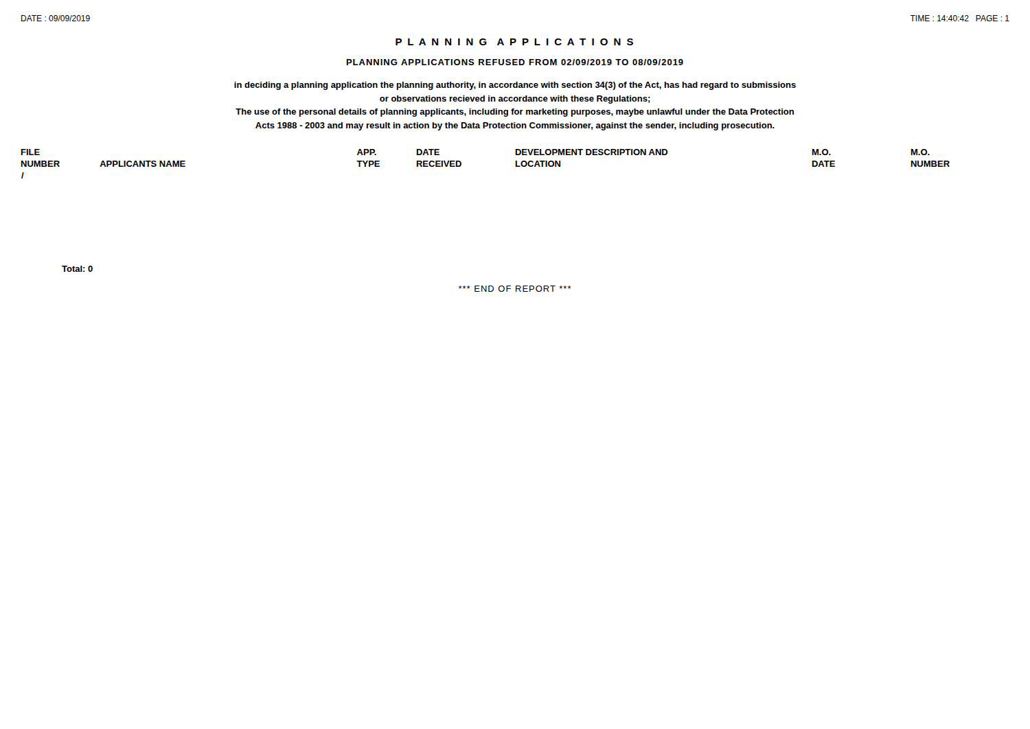DATE : 09/09/2019 TIME : 14:40:42 PAGE : 1
P L A N N I N G A P P L I C A T I O N S
PLANNING APPLICATIONS REFUSED FROM 02/09/2019 TO 08/09/2019
in deciding a planning application the planning authority, in accordance with section 34(3) of the Act, has had regard to submissions
or observations recieved in accordance with these Regulations;
The use of the personal details of planning applicants, including for marketing purposes, maybe unlawful under the Data Protection
Acts 1988 - 2003 and may result in action by the Data Protection Commissioner, against the sender, including prosecution.
| FILE | | APP. | DATE | DEVELOPMENT DESCRIPTION AND | M.O. | M.O. |
| --- | --- | --- | --- | --- | --- | --- |
| NUMBER | APPLICANTS NAME | TYPE | RECEIVED | LOCATION | DATE | NUMBER |
| / | | | | | | |
Total: 0
*** END OF REPORT ***